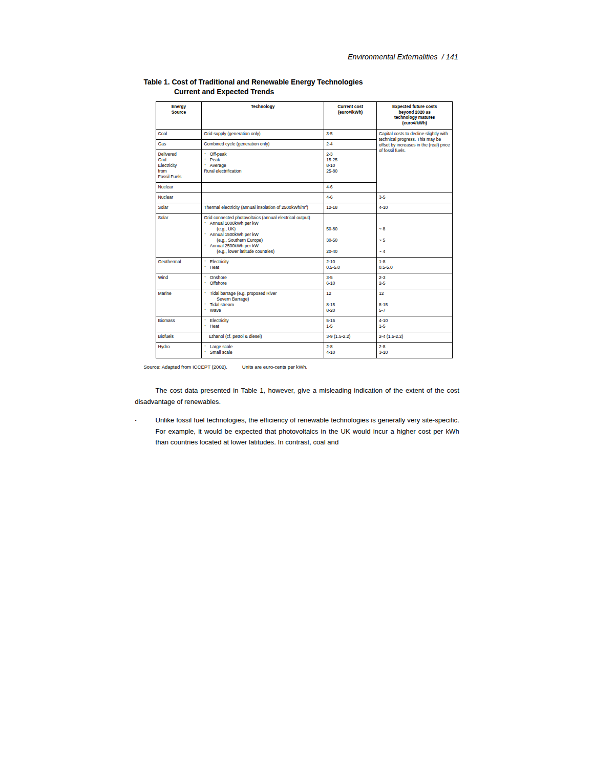Environmental Externalities / 141
Table 1. Cost of Traditional and Renewable Energy Technologies Current and Expected Trends
| Energy Source | Technology | Current cost (euro¢/kWh) | Expected future costs beyond 2020 as technology matures (euro¢/kWh) |
| --- | --- | --- | --- |
| Coal | Grid supply (generation only) | 3-5 | Capital costs to decline slightly with technical progress. This may be offset by increases in the (real) price of fossil fuels. |
| Gas | Combined cycle (generation only) | 2-4 |
| Delivered Grid Electricity from Fossil Fuels | Off-peak Peak Average Rural electrification | 2-3 15-25 8-10 25-80 |
| Nuclear | | 4-6 |
| Nuclear | | 4-6 | 3-5 |
| Solar | Thermal electricity (annual insolation of 2500kWh/m 2 ) | 12-18 | 4-10 |
| Solar | Grid connected photovoltaics (annual electrical output) Annual 1000kWh per kW (e.g., UK) Annual 1500kWh per kW (e.g., Southern Europe) Annual 2500kWh per kW (e.g., lower latitude countries) | 50-80 30-50 20-40 | ~ 8 ~ 5 ~ 4 |
| Geothermal | Electricity Heat | 2-10 0.5-5.0 | 1-8 0.5-5.0 |
| Wind | Onshore Offshore | 3-5 6-10 | 2-3 2-5 |
| Marine | Tidal barrage (e.g. proposed River Severn Barrage) Tidal stream Wave | 12 8-15 8-20 | 12 8-15 5-7 |
| Biomass | Electricity Heat | 5-15 1-5 | 4-10 1-5 |
| Biofuels | Ethanol (cf. petrol & diesel) | 3-9 (1.5-2.2) | 2-4 (1.5-2.2) |
| Hydro | Large scale Small scale | 2-8 4-10 | 2-8 3-10 |
Source: Adapted from ICCEPT (2002). Units are euro-cents per kWh.
The cost data presented in Table 1, however, give a misleading indication of the extent of the cost disadvantage of renewables.
·
Unlike fossil fuel technologies, the efficiency of renewable technologies is generally very site-specific. For example, it would be expected that photovoltaics in the UK would incur a higher cost per kWh than countries located at lower latitudes. In contrast, coal and